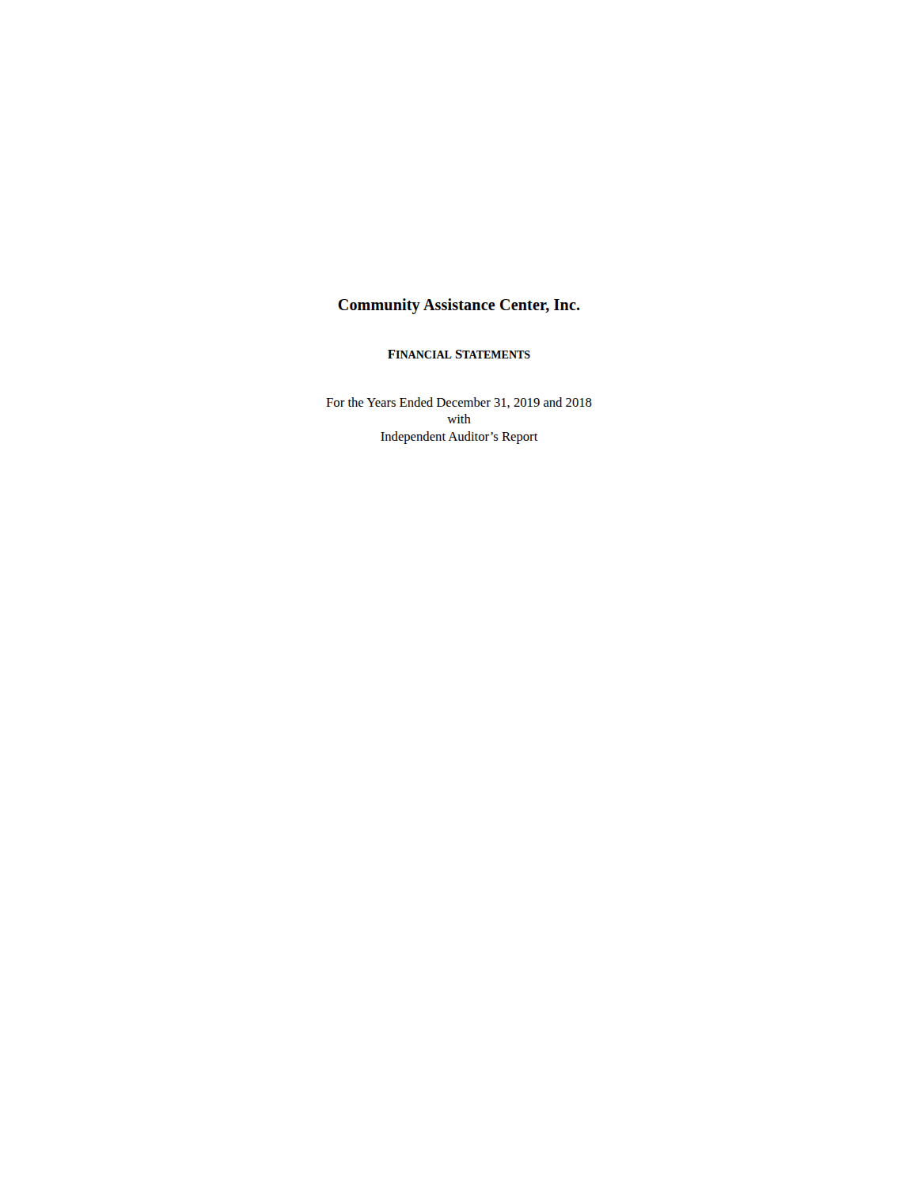Community Assistance Center, Inc.
FINANCIAL STATEMENTS
For the Years Ended December 31, 2019 and 2018
with
Independent Auditor’s Report